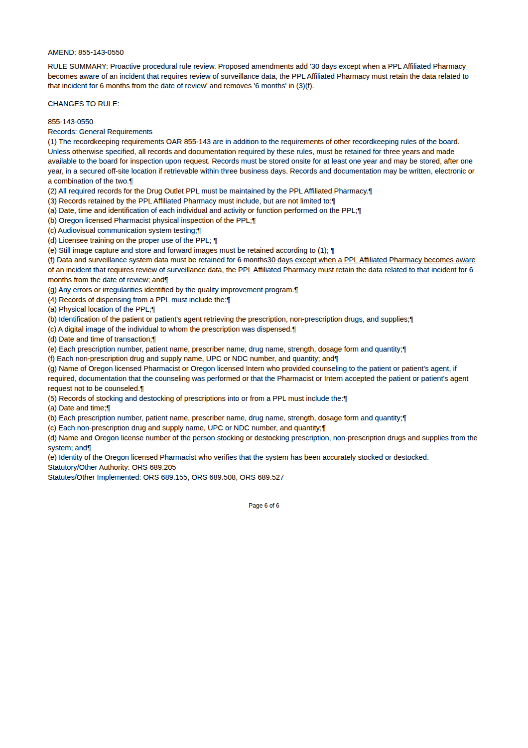AMEND: 855-143-0550
RULE SUMMARY: Proactive procedural rule review. Proposed amendments add '30 days except when a PPL Affiliated Pharmacy becomes aware of an incident that requires review of surveillance data, the PPL Affiliated Pharmacy must retain the data related to that incident for 6 months from the date of review' and removes '6 months' in (3)(f).
CHANGES TO RULE:
855-143-0550
Records: General Requirements
(1) The recordkeeping requirements OAR 855-143 are in addition to the requirements of other recordkeeping rules of the board. Unless otherwise specified, all records and documentation required by these rules, must be retained for three years and made available to the board for inspection upon request. Records must be stored onsite for at least one year and may be stored, after one year, in a secured off-site location if retrievable within three business days. Records and documentation may be written, electronic or a combination of the two.¶
(2) All required records for the Drug Outlet PPL must be maintained by the PPL Affiliated Pharmacy.¶
(3) Records retained by the PPL Affiliated Pharmacy must include, but are not limited to:¶
(a) Date, time and identification of each individual and activity or function performed on the PPL;¶
(b) Oregon licensed Pharmacist physical inspection of the PPL;¶
(c) Audiovisual communication system testing;¶
(d) Licensee training on the proper use of the PPL; ¶
(e) Still image capture and store and forward images must be retained according to (1); ¶
(f) Data and surveillance system data must be retained for 6 months30 days except when a PPL Affiliated Pharmacy becomes aware of an incident that requires review of surveillance data, the PPL Affiliated Pharmacy must retain the data related to that incident for 6 months from the date of review; and¶
(g) Any errors or irregularities identified by the quality improvement program.¶
(4) Records of dispensing from a PPL must include the:¶
(a) Physical location of the PPL;¶
(b) Identification of the patient or patient's agent retrieving the prescription, non-prescription drugs, and supplies;¶
(c) A digital image of the individual to whom the prescription was dispensed.¶
(d) Date and time of transaction;¶
(e) Each prescription number, patient name, prescriber name, drug name, strength, dosage form and quantity;¶
(f) Each non-prescription drug and supply name, UPC or NDC number, and quantity; and¶
(g) Name of Oregon licensed Pharmacist or Oregon licensed Intern who provided counseling to the patient or patient's agent, if required, documentation that the counseling was performed or that the Pharmacist or Intern accepted the patient or patient's agent request not to be counseled.¶
(5) Records of stocking and destocking of prescriptions into or from a PPL must include the:¶
(a) Date and time;¶
(b) Each prescription number, patient name, prescriber name, drug name, strength, dosage form and quantity;¶
(c) Each non-prescription drug and supply name, UPC or NDC number, and quantity;¶
(d) Name and Oregon license number of the person stocking or destocking prescription, non-prescription drugs and supplies from the system; and¶
(e) Identity of the Oregon licensed Pharmacist who verifies that the system has been accurately stocked or destocked.
Statutory/Other Authority: ORS 689.205
Statutes/Other Implemented: ORS 689.155, ORS 689.508, ORS 689.527
Page 6 of 6